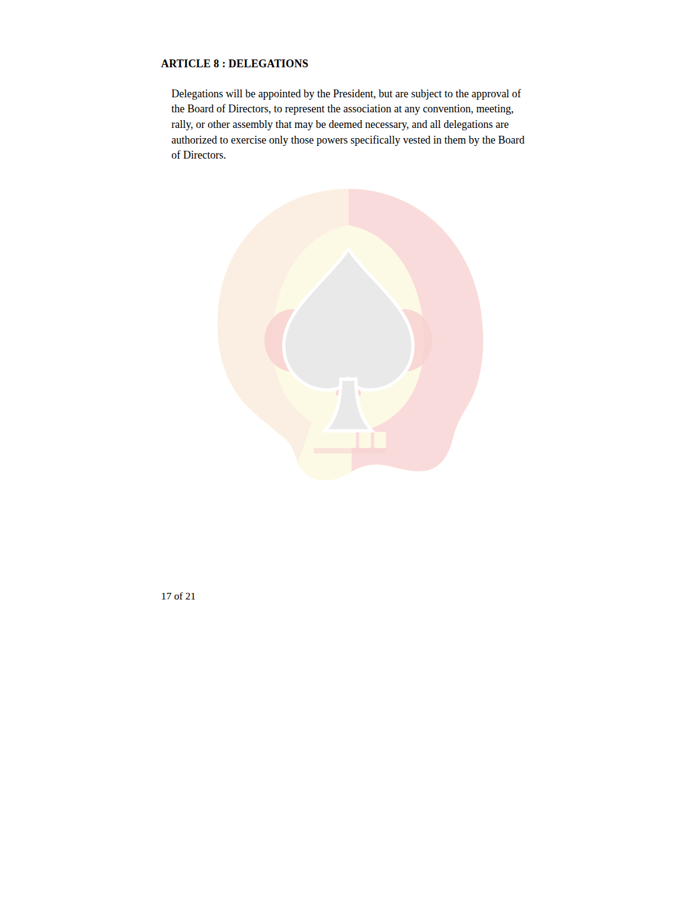ARTICLE 8 : DELEGATIONS
Delegations will be appointed by the President, but are subject to the approval of the Board of Directors, to represent the association at any convention, meeting, rally, or other assembly that may be deemed necessary, and all delegations are authorized to exercise only those powers specifically vested in them by the Board of Directors.
17 of 21